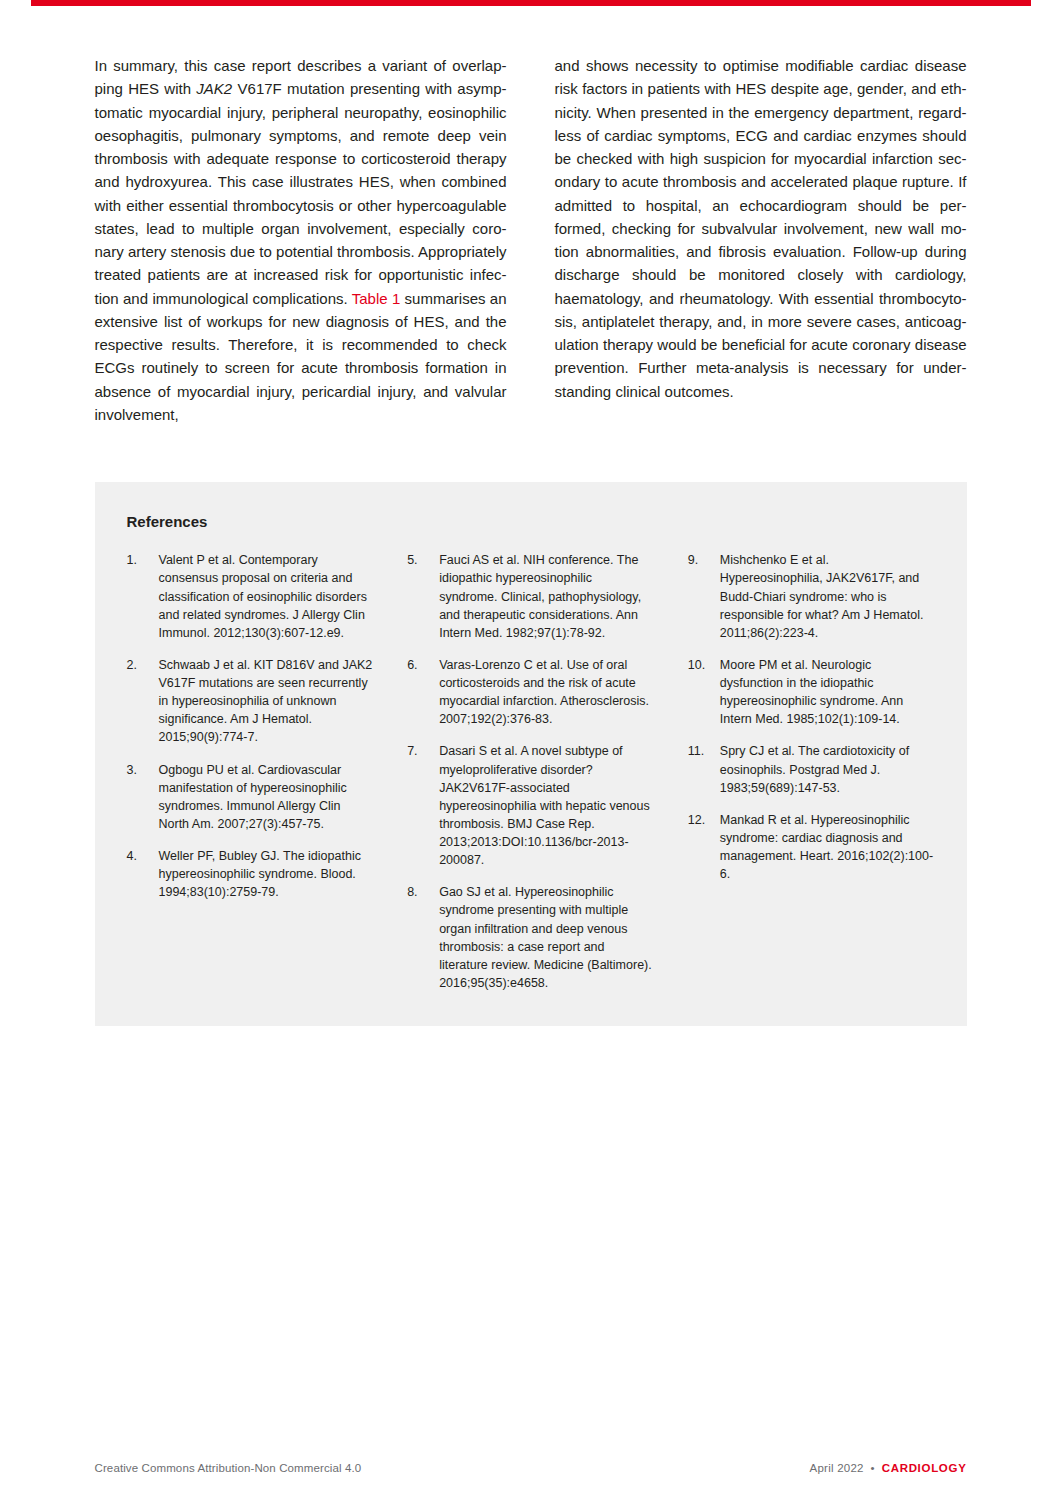In summary, this case report describes a variant of overlapping HES with JAK2 V617F mutation presenting with asymptomatic myocardial injury, peripheral neuropathy, eosinophilic oesophagitis, pulmonary symptoms, and remote deep vein thrombosis with adequate response to corticosteroid therapy and hydroxyurea. This case illustrates HES, when combined with either essential thrombocytosis or other hypercoagulable states, lead to multiple organ involvement, especially coronary artery stenosis due to potential thrombosis. Appropriately treated patients are at increased risk for opportunistic infection and immunological complications. Table 1 summarises an extensive list of workups for new diagnosis of HES, and the respective results. Therefore, it is recommended to check ECGs routinely to screen for acute thrombosis formation in absence of myocardial injury, pericardial injury, and valvular involvement,
and shows necessity to optimise modifiable cardiac disease risk factors in patients with HES despite age, gender, and ethnicity. When presented in the emergency department, regardless of cardiac symptoms, ECG and cardiac enzymes should be checked with high suspicion for myocardial infarction secondary to acute thrombosis and accelerated plaque rupture. If admitted to hospital, an echocardiogram should be performed, checking for subvalvular involvement, new wall motion abnormalities, and fibrosis evaluation. Follow-up during discharge should be monitored closely with cardiology, haematology, and rheumatology. With essential thrombocytosis, antiplatelet therapy, and, in more severe cases, anticoagulation therapy would be beneficial for acute coronary disease prevention. Further meta-analysis is necessary for understanding clinical outcomes.
References
1. Valent P et al. Contemporary consensus proposal on criteria and classification of eosinophilic disorders and related syndromes. J Allergy Clin Immunol. 2012;130(3):607-12.e9.
2. Schwaab J et al. KIT D816V and JAK2 V617F mutations are seen recurrently in hypereosinophilia of unknown significance. Am J Hematol. 2015;90(9):774-7.
3. Ogbogu PU et al. Cardiovascular manifestation of hypereosinophilic syndromes. Immunol Allergy Clin North Am. 2007;27(3):457-75.
4. Weller PF, Bubley GJ. The idiopathic hypereosinophilic syndrome. Blood. 1994;83(10):2759-79.
5. Fauci AS et al. NIH conference. The idiopathic hypereosinophilic syndrome. Clinical, pathophysiology, and therapeutic considerations. Ann Intern Med. 1982;97(1):78-92.
6. Varas-Lorenzo C et al. Use of oral corticosteroids and the risk of acute myocardial infarction. Atherosclerosis. 2007;192(2):376-83.
7. Dasari S et al. A novel subtype of myeloproliferative disorder? JAK2V617F-associated hypereosinophilia with hepatic venous thrombosis. BMJ Case Rep. 2013;2013:DOI:10.1136/bcr-2013-200087.
8. Gao SJ et al. Hypereosinophilic syndrome presenting with multiple organ infiltration and deep venous thrombosis: a case report and literature review. Medicine (Baltimore). 2016;95(35):e4658.
9. Mishchenko E et al. Hypereosinophilia, JAK2V617F, and Budd-Chiari syndrome: who is responsible for what? Am J Hematol. 2011;86(2):223-4.
10. Moore PM et al. Neurologic dysfunction in the idiopathic hypereosinophilic syndrome. Ann Intern Med. 1985;102(1):109-14.
11. Spry CJ et al. The cardiotoxicity of eosinophils. Postgrad Med J. 1983;59(689):147-53.
12. Mankad R et al. Hypereosinophilic syndrome: cardiac diagnosis and management. Heart. 2016;102(2):100-6.
Creative Commons Attribution-Non Commercial 4.0
April 2022 • CARDIOLOGY